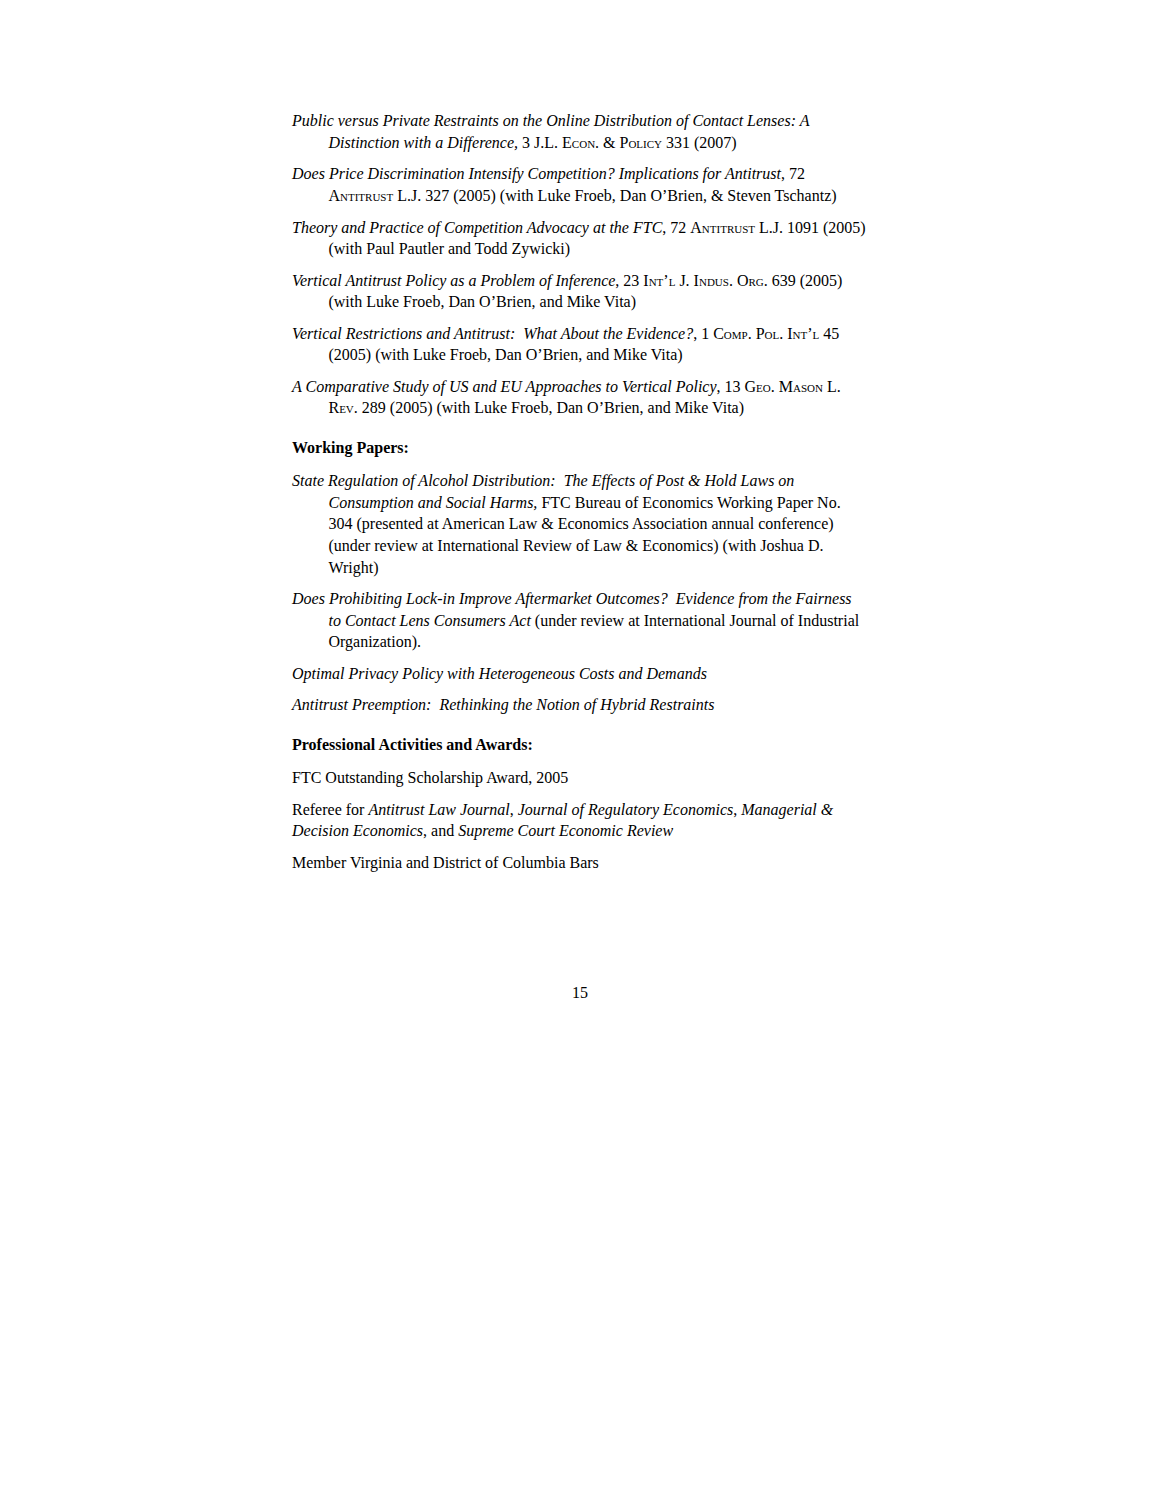Public versus Private Restraints on the Online Distribution of Contact Lenses: A Distinction with a Difference, 3 J.L. Econ. & Policy 331 (2007)
Does Price Discrimination Intensify Competition? Implications for Antitrust, 72 Antitrust L.J. 327 (2005) (with Luke Froeb, Dan O’Brien, & Steven Tschantz)
Theory and Practice of Competition Advocacy at the FTC, 72 Antitrust L.J. 1091 (2005) (with Paul Pautler and Todd Zywicki)
Vertical Antitrust Policy as a Problem of Inference, 23 Int’l J. Indus. Org. 639 (2005) (with Luke Froeb, Dan O’Brien, and Mike Vita)
Vertical Restrictions and Antitrust: What About the Evidence?, 1 Comp. Pol. Int’l 45 (2005) (with Luke Froeb, Dan O’Brien, and Mike Vita)
A Comparative Study of US and EU Approaches to Vertical Policy, 13 Geo. Mason L. Rev. 289 (2005) (with Luke Froeb, Dan O’Brien, and Mike Vita)
Working Papers:
State Regulation of Alcohol Distribution: The Effects of Post & Hold Laws on Consumption and Social Harms, FTC Bureau of Economics Working Paper No. 304 (presented at American Law & Economics Association annual conference) (under review at International Review of Law & Economics) (with Joshua D. Wright)
Does Prohibiting Lock-in Improve Aftermarket Outcomes? Evidence from the Fairness to Contact Lens Consumers Act (under review at International Journal of Industrial Organization).
Optimal Privacy Policy with Heterogeneous Costs and Demands
Antitrust Preemption: Rethinking the Notion of Hybrid Restraints
Professional Activities and Awards:
FTC Outstanding Scholarship Award, 2005
Referee for Antitrust Law Journal, Journal of Regulatory Economics, Managerial & Decision Economics, and Supreme Court Economic Review
Member Virginia and District of Columbia Bars
15